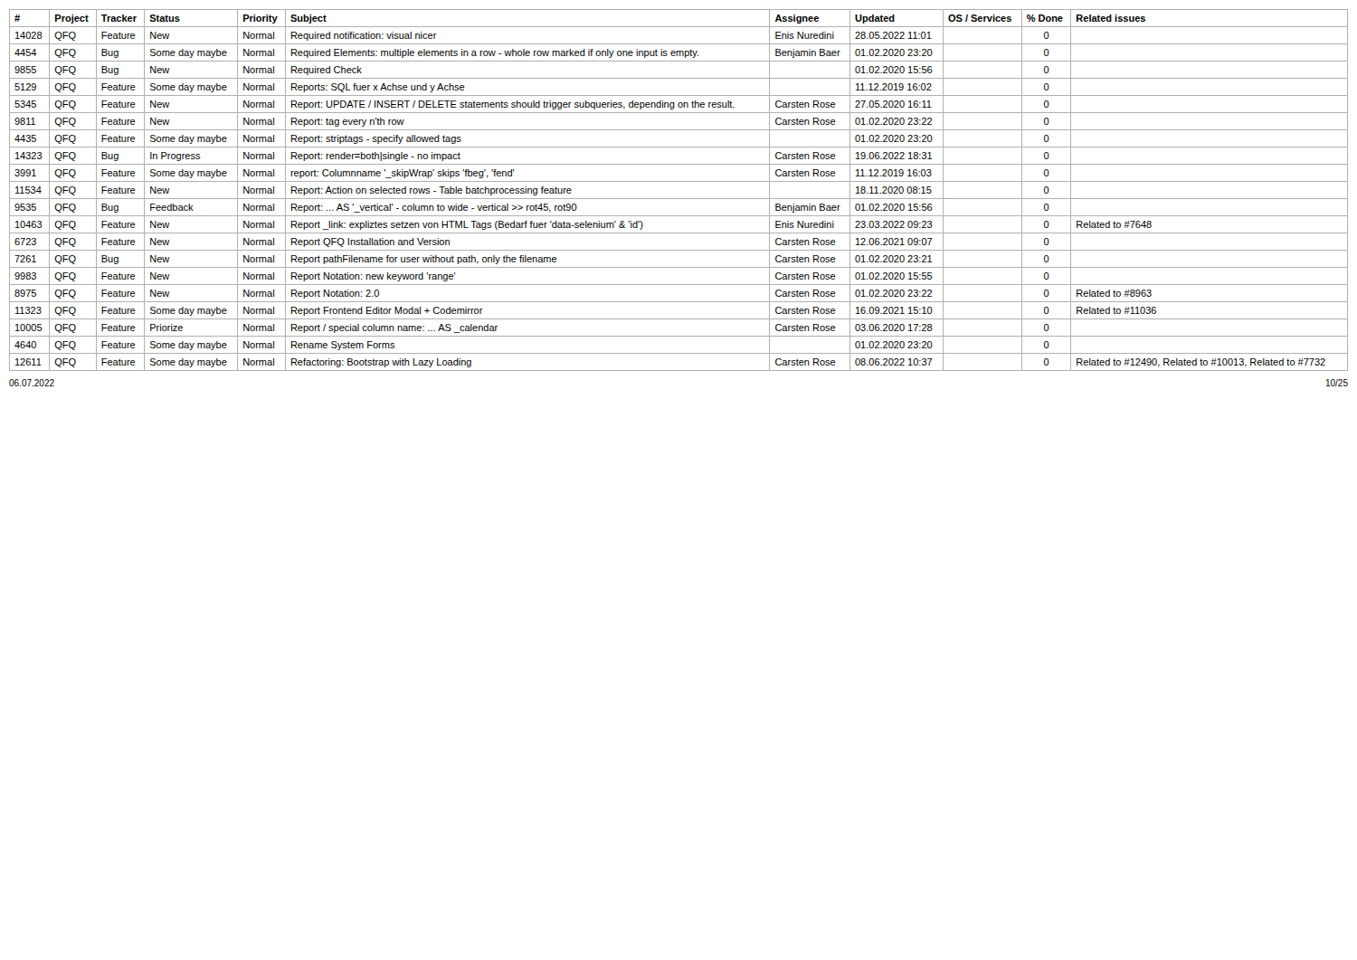| # | Project | Tracker | Status | Priority | Subject | Assignee | Updated | OS / Services | % Done | Related issues |
| --- | --- | --- | --- | --- | --- | --- | --- | --- | --- | --- |
| 14028 | QFQ | Feature | New | Normal | Required notification: visual nicer | Enis Nuredini | 28.05.2022 11:01 | | 0 | |
| 4454 | QFQ | Bug | Some day maybe | Normal | Required Elements: multiple elements in a row - whole row marked if only one input is empty. | Benjamin Baer | 01.02.2020 23:20 | | 0 | |
| 9855 | QFQ | Bug | New | Normal | Required Check | | 01.02.2020 15:56 | | 0 | |
| 5129 | QFQ | Feature | Some day maybe | Normal | Reports: SQL fuer x Achse und y Achse | | 11.12.2019 16:02 | | 0 | |
| 5345 | QFQ | Feature | New | Normal | Report: UPDATE / INSERT / DELETE statements should trigger subqueries, depending on the result. | Carsten Rose | 27.05.2020 16:11 | | 0 | |
| 9811 | QFQ | Feature | New | Normal | Report: tag every n'th row | Carsten Rose | 01.02.2020 23:22 | | 0 | |
| 4435 | QFQ | Feature | Some day maybe | Normal | Report: striptags - specify allowed tags | | 01.02.2020 23:20 | | 0 | |
| 14323 | QFQ | Bug | In Progress | Normal | Report: render=both/single - no impact | Carsten Rose | 19.06.2022 18:31 | | 0 | |
| 3991 | QFQ | Feature | Some day maybe | Normal | report: Columnname '_skipWrap' skips 'fbeg', 'fend' | Carsten Rose | 11.12.2019 16:03 | | 0 | |
| 11534 | QFQ | Feature | New | Normal | Report: Action on selected rows - Table batchprocessing feature | | 18.11.2020 08:15 | | 0 | |
| 9535 | QFQ | Bug | Feedback | Normal | Report: ... AS '_vertical' - column to wide - vertical >> rot45, rot90 | Benjamin Baer | 01.02.2020 15:56 | | 0 | |
| 10463 | QFQ | Feature | New | Normal | Report _link: expliztes setzen von HTML Tags (Bedarf fuer 'data-selenium' & 'id') | Enis Nuredini | 23.03.2022 09:23 | | 0 | Related to #7648 |
| 6723 | QFQ | Feature | New | Normal | Report QFQ Installation and Version | Carsten Rose | 12.06.2021 09:07 | | 0 | |
| 7261 | QFQ | Bug | New | Normal | Report pathFilename for user without path, only the filename | Carsten Rose | 01.02.2020 23:21 | | 0 | |
| 9983 | QFQ | Feature | New | Normal | Report Notation: new keyword 'range' | Carsten Rose | 01.02.2020 15:55 | | 0 | |
| 8975 | QFQ | Feature | New | Normal | Report Notation: 2.0 | Carsten Rose | 01.02.2020 23:22 | | 0 | Related to #8963 |
| 11323 | QFQ | Feature | Some day maybe | Normal | Report Frontend Editor Modal + Codemirror | Carsten Rose | 16.09.2021 15:10 | | 0 | Related to #11036 |
| 10005 | QFQ | Feature | Priorize | Normal | Report / special column name: ... AS _calendar | Carsten Rose | 03.06.2020 17:28 | | 0 | |
| 4640 | QFQ | Feature | Some day maybe | Normal | Rename System Forms | | 01.02.2020 23:20 | | 0 | |
| 12611 | QFQ | Feature | Some day maybe | Normal | Refactoring: Bootstrap with Lazy Loading | Carsten Rose | 08.06.2022 10:37 | | 0 | Related to #12490, Related to #10013, Related to #7732 |
06.07.2022 10/25